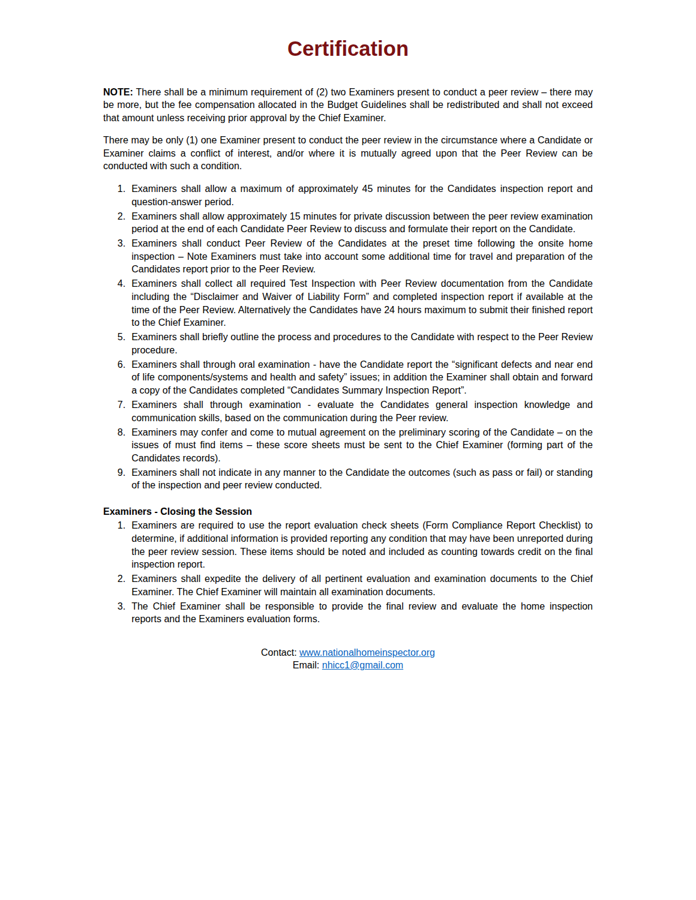Certification
NOTE: There shall be a minimum requirement of (2) two Examiners present to conduct a peer review – there may be more, but the fee compensation allocated in the Budget Guidelines shall be redistributed and shall not exceed that amount unless receiving prior approval by the Chief Examiner.
There may be only (1) one Examiner present to conduct the peer review in the circumstance where a Candidate or Examiner claims a conflict of interest, and/or where it is mutually agreed upon that the Peer Review can be conducted with such a condition.
Examiners shall allow a maximum of approximately 45 minutes for the Candidates inspection report and question-answer period.
Examiners shall allow approximately 15 minutes for private discussion between the peer review examination period at the end of each Candidate Peer Review to discuss and formulate their report on the Candidate.
Examiners shall conduct Peer Review of the Candidates at the preset time following the onsite home inspection – Note Examiners must take into account some additional time for travel and preparation of the Candidates report prior to the Peer Review.
Examiners shall collect all required Test Inspection with Peer Review documentation from the Candidate including the “Disclaimer and Waiver of Liability Form” and completed inspection report if available at the time of the Peer Review. Alternatively the Candidates have 24 hours maximum to submit their finished report to the Chief Examiner.
Examiners shall briefly outline the process and procedures to the Candidate with respect to the Peer Review procedure.
Examiners shall through oral examination - have the Candidate report the “significant defects and near end of life components/systems and health and safety” issues; in addition the Examiner shall obtain and forward a copy of the Candidates completed “Candidates Summary Inspection Report”.
Examiners shall through examination - evaluate the Candidates general inspection knowledge and communication skills, based on the communication during the Peer review.
Examiners may confer and come to mutual agreement on the preliminary scoring of the Candidate – on the issues of must find items – these score sheets must be sent to the Chief Examiner (forming part of the Candidates records).
Examiners shall not indicate in any manner to the Candidate the outcomes (such as pass or fail) or standing of the inspection and peer review conducted.
Examiners - Closing the Session
Examiners are required to use the report evaluation check sheets (Form Compliance Report Checklist) to determine, if additional information is provided reporting any condition that may have been unreported during the peer review session. These items should be noted and included as counting towards credit on the final inspection report.
Examiners shall expedite the delivery of all pertinent evaluation and examination documents to the Chief Examiner. The Chief Examiner will maintain all examination documents.
The Chief Examiner shall be responsible to provide the final review and evaluate the home inspection reports and the Examiners evaluation forms.
Contact: www.nationalhomeinspector.org
Email: nhicc1@gmail.com